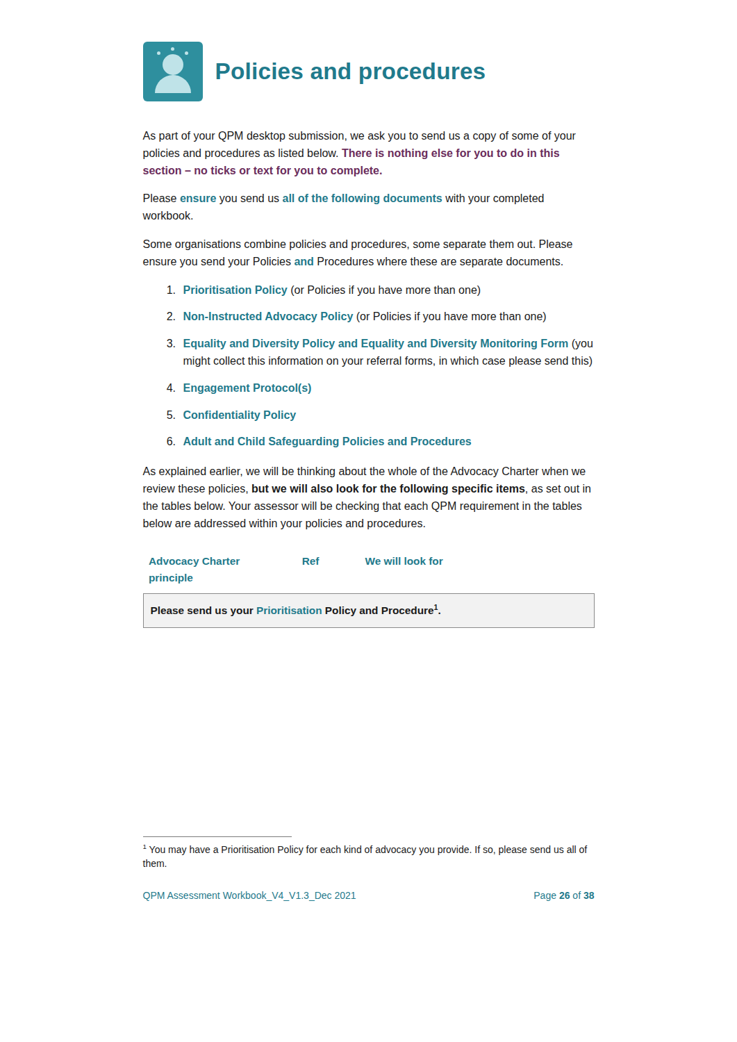Policies and procedures
As part of your QPM desktop submission, we ask you to send us a copy of some of your policies and procedures as listed below. There is nothing else for you to do in this section – no ticks or text for you to complete.
Please ensure you send us all of the following documents with your completed workbook.
Some organisations combine policies and procedures, some separate them out. Please ensure you send your Policies and Procedures where these are separate documents.
Prioritisation Policy (or Policies if you have more than one)
Non-Instructed Advocacy Policy (or Policies if you have more than one)
Equality and Diversity Policy and Equality and Diversity Monitoring Form (you might collect this information on your referral forms, in which case please send this)
Engagement Protocol(s)
Confidentiality Policy
Adult and Child Safeguarding Policies and Procedures
As explained earlier, we will be thinking about the whole of the Advocacy Charter when we review these policies, but we will also look for the following specific items, as set out in the tables below. Your assessor will be checking that each QPM requirement in the tables below are addressed within your policies and procedures.
| Advocacy Charter principle | Ref | We will look for |
| --- | --- | --- |
| Please send us your Prioritisation Policy and Procedure 1 . |
1 You may have a Prioritisation Policy for each kind of advocacy you provide. If so, please send us all of them.
QPM Assessment Workbook_V4_V1.3_Dec 2021
Page 26 of 38